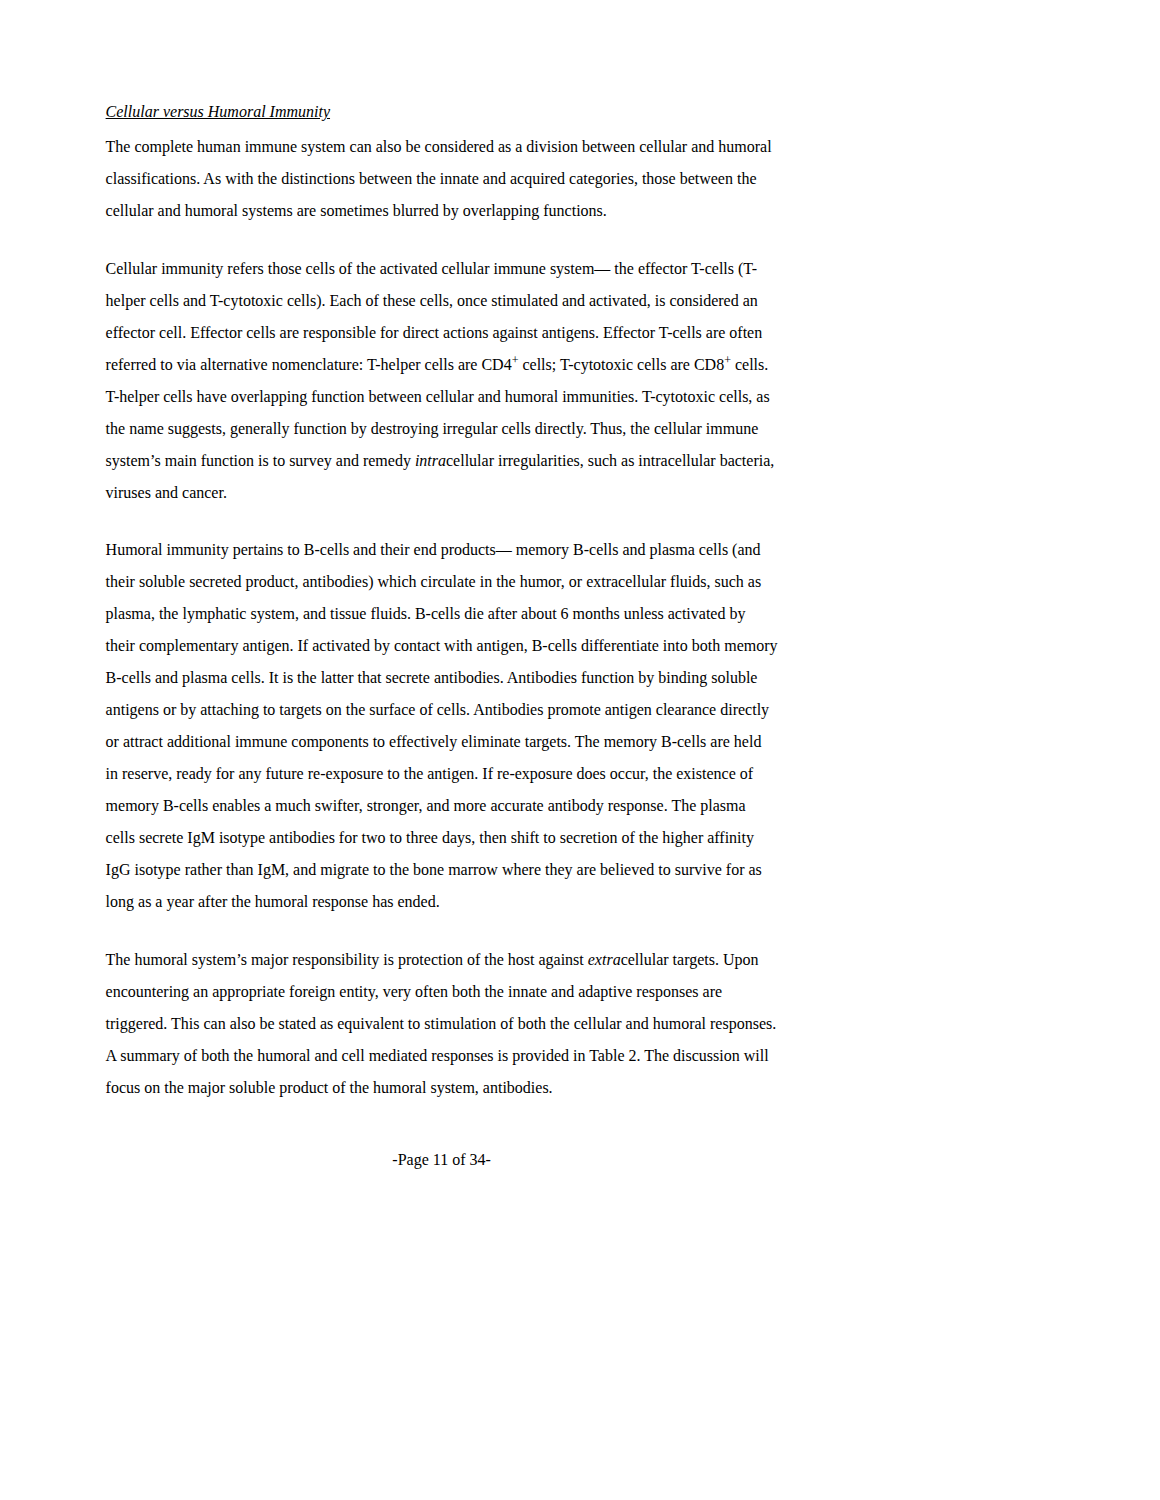Cellular versus Humoral Immunity
The complete human immune system can also be considered as a division between cellular and humoral classifications. As with the distinctions between the innate and acquired categories, those between the cellular and humoral systems are sometimes blurred by overlapping functions.
Cellular immunity refers those cells of the activated cellular immune system— the effector T-cells (T-helper cells and T-cytotoxic cells). Each of these cells, once stimulated and activated, is considered an effector cell. Effector cells are responsible for direct actions against antigens. Effector T-cells are often referred to via alternative nomenclature: T-helper cells are CD4+ cells; T-cytotoxic cells are CD8+ cells. T-helper cells have overlapping function between cellular and humoral immunities. T-cytotoxic cells, as the name suggests, generally function by destroying irregular cells directly. Thus, the cellular immune system’s main function is to survey and remedy intracellular irregularities, such as intracellular bacteria, viruses and cancer.
Humoral immunity pertains to B-cells and their end products— memory B-cells and plasma cells (and their soluble secreted product, antibodies) which circulate in the humor, or extracellular fluids, such as plasma, the lymphatic system, and tissue fluids. B-cells die after about 6 months unless activated by their complementary antigen. If activated by contact with antigen, B-cells differentiate into both memory B-cells and plasma cells. It is the latter that secrete antibodies. Antibodies function by binding soluble antigens or by attaching to targets on the surface of cells. Antibodies promote antigen clearance directly or attract additional immune components to effectively eliminate targets. The memory B-cells are held in reserve, ready for any future re-exposure to the antigen. If re-exposure does occur, the existence of memory B-cells enables a much swifter, stronger, and more accurate antibody response. The plasma cells secrete IgM isotype antibodies for two to three days, then shift to secretion of the higher affinity IgG isotype rather than IgM, and migrate to the bone marrow where they are believed to survive for as long as a year after the humoral response has ended.
The humoral system’s major responsibility is protection of the host against extracellular targets. Upon encountering an appropriate foreign entity, very often both the innate and adaptive responses are triggered. This can also be stated as equivalent to stimulation of both the cellular and humoral responses. A summary of both the humoral and cell mediated responses is provided in Table 2. The discussion will focus on the major soluble product of the humoral system, antibodies.
-Page 11 of 34-